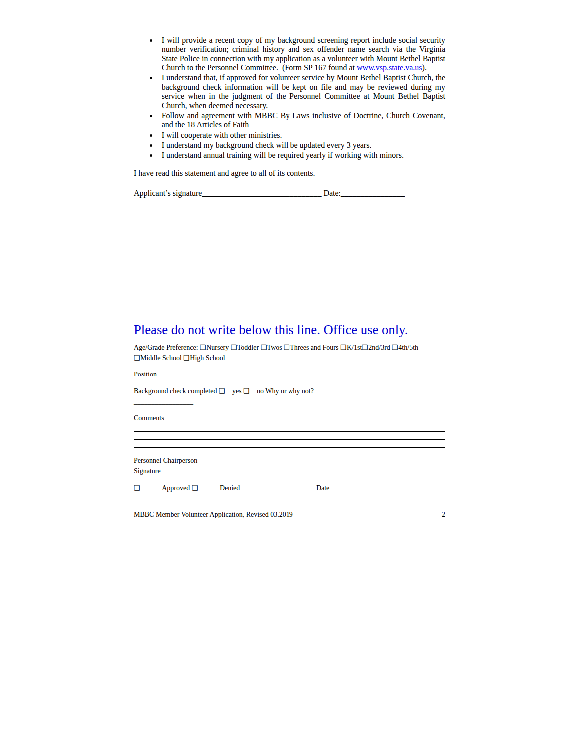I will provide a recent copy of my background screening report include social security number verification; criminal history and sex offender name search via the Virginia State Police in connection with my application as a volunteer with Mount Bethel Baptist Church to the Personnel Committee. (Form SP 167 found at www.vsp.state.va.us).
I understand that, if approved for volunteer service by Mount Bethel Baptist Church, the background check information will be kept on file and may be reviewed during my service when in the judgment of the Personnel Committee at Mount Bethel Baptist Church, when deemed necessary.
Follow and agreement with MBBC By Laws inclusive of Doctrine, Church Covenant, and the 18 Articles of Faith
I will cooperate with other ministries.
I understand my background check will be updated every 3 years.
I understand annual training will be required yearly if working with minors.
I have read this statement and agree to all of its contents.
Applicant’s signature______________________________ Date:________________
Please do not write below this line. Office use only.
Age/Grade Preference: ❑Nursery ❑Toddler ❑Twos ❑Threes and Fours ❑K/1st❑2nd/3rd ❑4th/5th ❑Middle School ❑High School
Position_______________________________________________________________________________
Background check completed ❑ yes ❑ no Why or why not?_______________________ _________________
Comments
Personnel Chairperson Signature_________________________________________________________________________
❑ Approved ❑ Denied Date_________________________________
MBBC Member Volunteer Application, Revised 03.2019 2